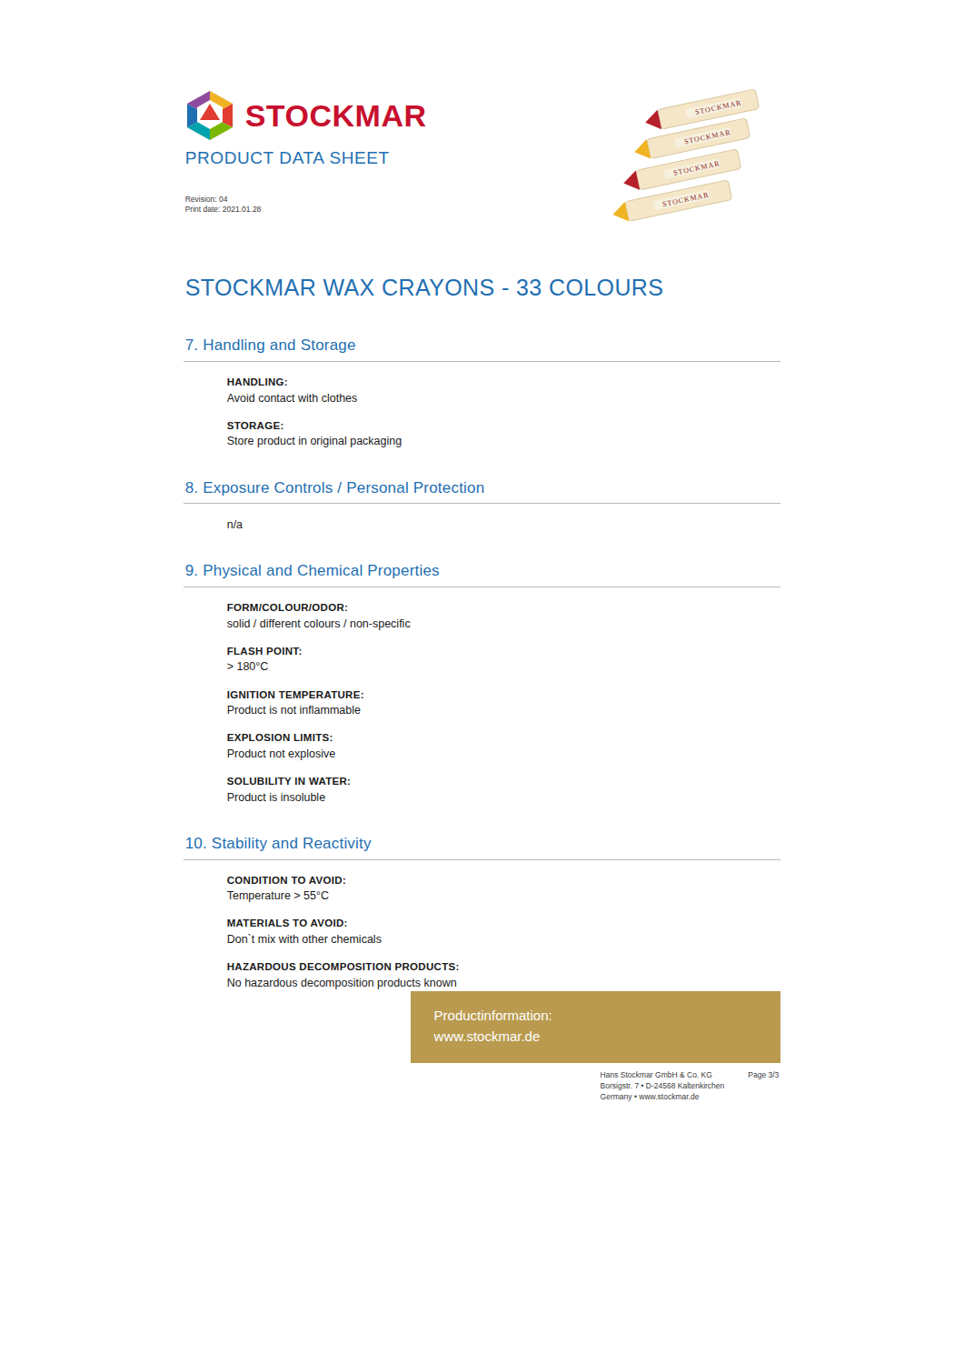STOCKMAR
PRODUCT DATA SHEET
Revision: 04
Print date: 2021.01.28
STOCKMAR STOCKMAR STOCKMAR STOCKMAR
STOCKMAR WAX CRAYONS - 33 COLOURS
7. Handling and Storage
HANDLING:
Avoid contact with clothes
STORAGE:
Store product in original packaging
8. Exposure Controls / Personal Protection
n/a
9. Physical and Chemical Properties
FORM/COLOUR/ODOR:
solid / different colours / non-specific
FLASH POINT:
> 180°C
IGNITION TEMPERATURE:
Product is not inflammable
EXPLOSION LIMITS:
Product not explosive
SOLUBILITY IN WATER:
Product is insoluble
10. Stability and Reactivity
CONDITION TO AVOID:
Temperature > 55°C
MATERIALS TO AVOID:
Don`t mix with other chemicals
HAZARDOUS DECOMPOSITION PRODUCTS:
No hazardous decomposition products known
Productinformation:
www.stockmar.de
Hans Stockmar GmbH & Co. KG
Borsigstr. 7 • D-24568 Kaltenkirchen
Germany • www.stockmar.de
Page 3/3